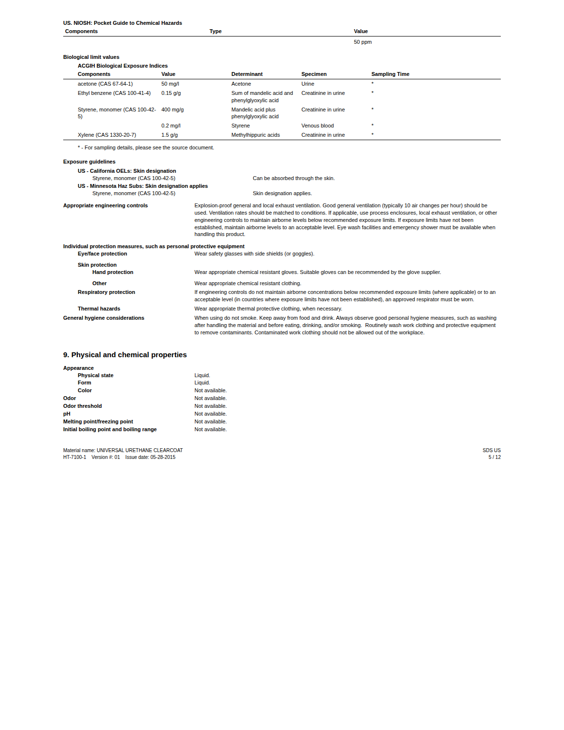US. NIOSH: Pocket Guide to Chemical Hazards
| Components | Type | Value |
| --- | --- | --- |
| | | 50 ppm |
Biological limit values
ACGIH Biological Exposure Indices
| Components | Value | Determinant | Specimen | Sampling Time |
| --- | --- | --- | --- | --- |
| acetone (CAS 67-64-1) | 50 mg/l | Acetone | Urine | * |
| Ethyl benzene (CAS 100-41-4) | 0.15 g/g | Sum of mandelic acid and phenylglyoxylic acid | Creatinine in urine | * |
| Styrene, monomer (CAS 100-42-5) | 400 mg/g | Mandelic acid plus phenylglyoxylic acid | Creatinine in urine | * |
| | 0.2 mg/l | Styrene | Venous blood | * |
| Xylene (CAS 1330-20-7) | 1.5 g/g | Methylhippuric acids | Creatinine in urine | * |
* - For sampling details, please see the source document.
Exposure guidelines
US - California OELs: Skin designation
Styrene, monomer (CAS 100-42-5)
Can be absorbed through the skin.
US - Minnesota Haz Subs: Skin designation applies
Styrene, monomer (CAS 100-42-5)
Skin designation applies.
Appropriate engineering controls
Explosion-proof general and local exhaust ventilation. Good general ventilation (typically 10 air changes per hour) should be used. Ventilation rates should be matched to conditions. If applicable, use process enclosures, local exhaust ventilation, or other engineering controls to maintain airborne levels below recommended exposure limits. If exposure limits have not been established, maintain airborne levels to an acceptable level. Eye wash facilities and emergency shower must be available when handling this product.
Individual protection measures, such as personal protective equipment
Eye/face protection
Wear safety glasses with side shields (or goggles).
Skin protection
Hand protection
Wear appropriate chemical resistant gloves. Suitable gloves can be recommended by the glove supplier.
Other
Wear appropriate chemical resistant clothing.
Respiratory protection
If engineering controls do not maintain airborne concentrations below recommended exposure limits (where applicable) or to an acceptable level (in countries where exposure limits have not been established), an approved respirator must be worn.
Thermal hazards
Wear appropriate thermal protective clothing, when necessary.
General hygiene considerations
When using do not smoke. Keep away from food and drink. Always observe good personal hygiene measures, such as washing after handling the material and before eating, drinking, and/or smoking. Routinely wash work clothing and protective equipment to remove contaminants. Contaminated work clothing should not be allowed out of the workplace.
9. Physical and chemical properties
Appearance
Physical state
Liquid.
Form
Liquid.
Color
Not available.
Odor
Not available.
Odor threshold
Not available.
pH
Not available.
Melting point/freezing point
Not available.
Initial boiling point and boiling range
Not available.
Material name: UNIVERSAL URETHANE CLEARCOAT
HT-7100-1 Version #: 01 Issue date: 05-28-2015
SDS US
5 / 12